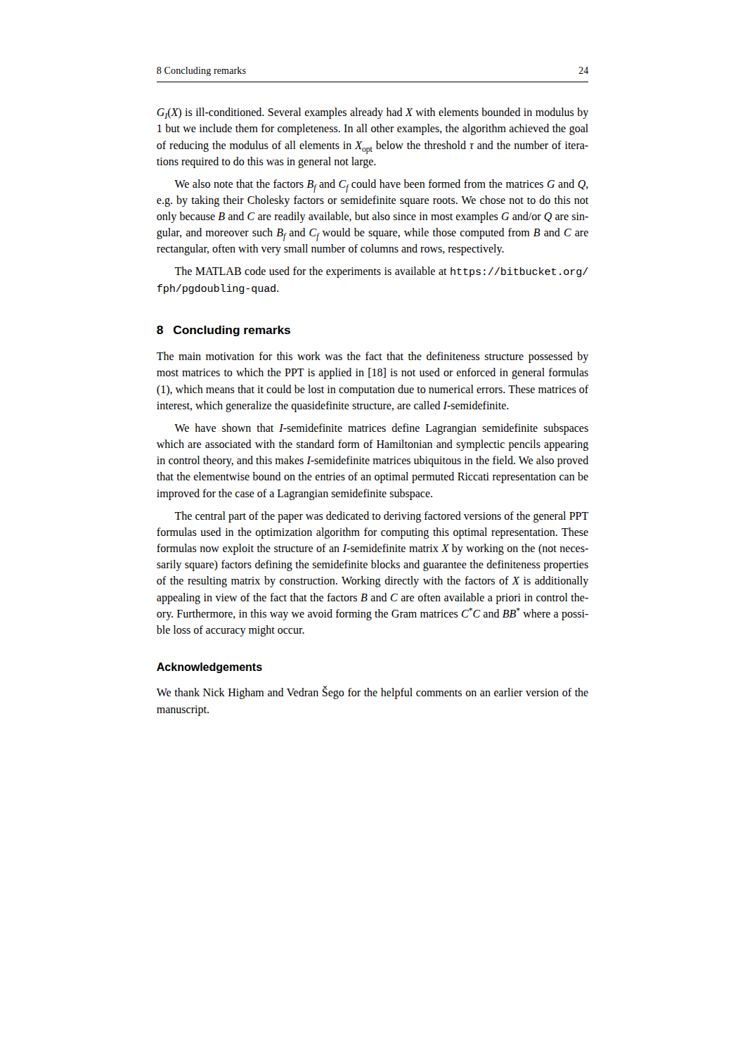8 Concluding remarks 24
GI(X) is ill-conditioned. Several examples already had X with elements bounded in modulus by 1 but we include them for completeness. In all other examples, the algorithm achieved the goal of reducing the modulus of all elements in Xopt below the threshold τ and the number of iterations required to do this was in general not large.
We also note that the factors Bf and Cf could have been formed from the matrices G and Q, e.g. by taking their Cholesky factors or semidefinite square roots. We chose not to do this not only because B and C are readily available, but also since in most examples G and/or Q are singular, and moreover such Bf and Cf would be square, while those computed from B and C are rectangular, often with very small number of columns and rows, respectively.
The MATLAB code used for the experiments is available at https://bitbucket.org/fph/pgdoubling-quad.
8 Concluding remarks
The main motivation for this work was the fact that the definiteness structure possessed by most matrices to which the PPT is applied in [18] is not used or enforced in general formulas (1), which means that it could be lost in computation due to numerical errors. These matrices of interest, which generalize the quasidefinite structure, are called I-semidefinite.
We have shown that I-semidefinite matrices define Lagrangian semidefinite subspaces which are associated with the standard form of Hamiltonian and symplectic pencils appearing in control theory, and this makes I-semidefinite matrices ubiquitous in the field. We also proved that the elementwise bound on the entries of an optimal permuted Riccati representation can be improved for the case of a Lagrangian semidefinite subspace.
The central part of the paper was dedicated to deriving factored versions of the general PPT formulas used in the optimization algorithm for computing this optimal representation. These formulas now exploit the structure of an I-semidefinite matrix X by working on the (not necessarily square) factors defining the semidefinite blocks and guarantee the definiteness properties of the resulting matrix by construction. Working directly with the factors of X is additionally appealing in view of the fact that the factors B and C are often available a priori in control theory. Furthermore, in this way we avoid forming the Gram matrices C*C and BB* where a possible loss of accuracy might occur.
Acknowledgements
We thank Nick Higham and Vedran Šego for the helpful comments on an earlier version of the manuscript.